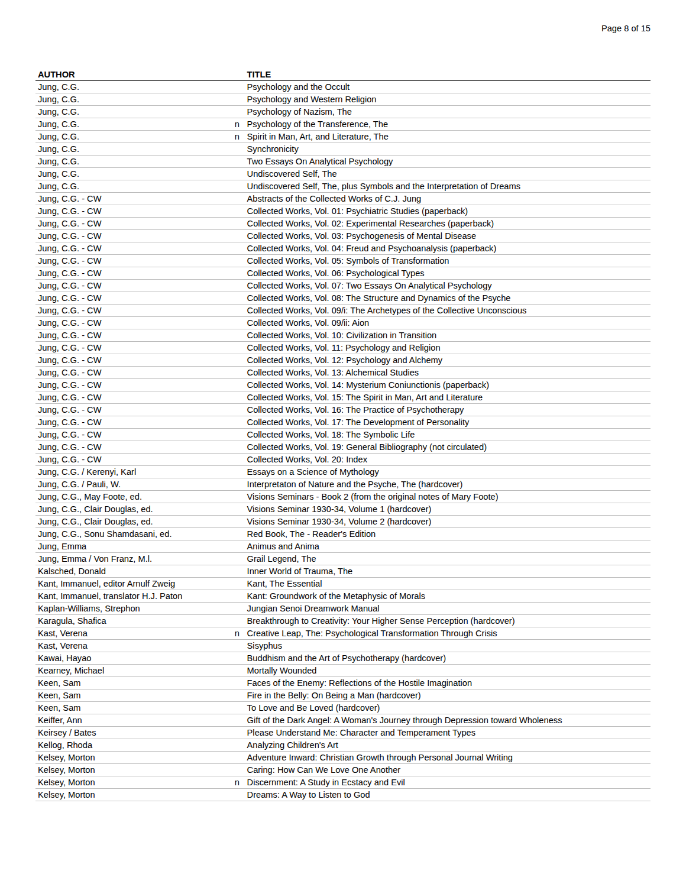Page 8 of 15
| AUTHOR | | TITLE |
| --- | --- | --- |
| Jung, C.G. | | Psychology and the Occult |
| Jung, C.G. | | Psychology and Western Religion |
| Jung, C.G. | | Psychology of Nazism, The |
| Jung, C.G. | n | Psychology of the Transference, The |
| Jung, C.G. | n | Spirit in Man, Art, and Literature, The |
| Jung, C.G. | | Synchronicity |
| Jung, C.G. | | Two Essays On Analytical Psychology |
| Jung, C.G. | | Undiscovered Self, The |
| Jung, C.G. | | Undiscovered Self, The, plus Symbols and the Interpretation of Dreams |
| Jung, C.G. - CW | | Abstracts of the Collected Works of C.J. Jung |
| Jung, C.G. - CW | | Collected Works, Vol. 01: Psychiatric Studies (paperback) |
| Jung, C.G. - CW | | Collected Works, Vol. 02: Experimental Researches (paperback) |
| Jung, C.G. - CW | | Collected Works, Vol. 03: Psychogenesis of Mental Disease |
| Jung, C.G. - CW | | Collected Works, Vol. 04: Freud and Psychoanalysis (paperback) |
| Jung, C.G. - CW | | Collected Works, Vol. 05: Symbols of Transformation |
| Jung, C.G. - CW | | Collected Works, Vol. 06: Psychological Types |
| Jung, C.G. - CW | | Collected Works, Vol. 07: Two Essays On Analytical Psychology |
| Jung, C.G. - CW | | Collected Works, Vol. 08: The Structure and Dynamics of the Psyche |
| Jung, C.G. - CW | | Collected Works, Vol. 09/i: The Archetypes of the Collective Unconscious |
| Jung, C.G. - CW | | Collected Works, Vol. 09/ii: Aion |
| Jung, C.G. - CW | | Collected Works, Vol. 10: Civilization in Transition |
| Jung, C.G. - CW | | Collected Works, Vol. 11: Psychology and Religion |
| Jung, C.G. - CW | | Collected Works, Vol. 12: Psychology and Alchemy |
| Jung, C.G. - CW | | Collected Works, Vol. 13: Alchemical Studies |
| Jung, C.G. - CW | | Collected Works, Vol. 14: Mysterium Coniunctionis (paperback) |
| Jung, C.G. - CW | | Collected Works, Vol. 15: The Spirit in Man, Art and Literature |
| Jung, C.G. - CW | | Collected Works, Vol. 16: The Practice of Psychotherapy |
| Jung, C.G. - CW | | Collected Works, Vol. 17: The Development of Personality |
| Jung, C.G. - CW | | Collected Works, Vol. 18: The Symbolic Life |
| Jung, C.G. - CW | | Collected Works, Vol. 19: General Bibliography (not circulated) |
| Jung, C.G. - CW | | Collected Works, Vol. 20: Index |
| Jung, C.G. / Kerenyi, Karl | | Essays on a Science of Mythology |
| Jung, C.G. / Pauli, W. | | Interpretaton of Nature and the Psyche, The (hardcover) |
| Jung, C.G., May Foote, ed. | | Visions Seminars - Book 2 (from the original notes of Mary Foote) |
| Jung, C.G., Clair Douglas, ed. | | Visions Seminar 1930-34, Volume 1 (hardcover) |
| Jung, C.G., Clair Douglas, ed. | | Visions Seminar 1930-34, Volume 2 (hardcover) |
| Jung, C.G., Sonu Shamdasani, ed. | | Red Book, The - Reader's Edition |
| Jung, Emma | | Animus and Anima |
| Jung, Emma / Von Franz, M.l. | | Grail Legend, The |
| Kalsched, Donald | | Inner World of Trauma, The |
| Kant, Immanuel, editor Arnulf Zweig | | Kant, The Essential |
| Kant, Immanuel, translator H.J. Paton | | Kant: Groundwork of the Metaphysic of Morals |
| Kaplan-Williams, Strephon | | Jungian Senoi Dreamwork Manual |
| Karagula, Shafica | | Breakthrough to Creativity: Your Higher Sense Perception (hardcover) |
| Kast, Verena | n | Creative Leap, The: Psychological Transformation Through Crisis |
| Kast, Verena | | Sisyphus |
| Kawai, Hayao | | Buddhism and the Art of Psychotherapy (hardcover) |
| Kearney, Michael | | Mortally Wounded |
| Keen, Sam | | Faces of the Enemy: Reflections of the Hostile Imagination |
| Keen, Sam | | Fire in the Belly: On Being a Man (hardcover) |
| Keen, Sam | | To Love and Be Loved (hardcover) |
| Keiffer, Ann | | Gift of the Dark Angel: A Woman's Journey through Depression toward Wholeness |
| Keirsey / Bates | | Please Understand Me: Character and Temperament Types |
| Kellog, Rhoda | | Analyzing Children's Art |
| Kelsey, Morton | | Adventure Inward: Christian Growth through Personal Journal Writing |
| Kelsey, Morton | | Caring: How Can We Love One Another |
| Kelsey, Morton | n | Discernment: A Study in Ecstacy and Evil |
| Kelsey, Morton | | Dreams: A Way to Listen to God |